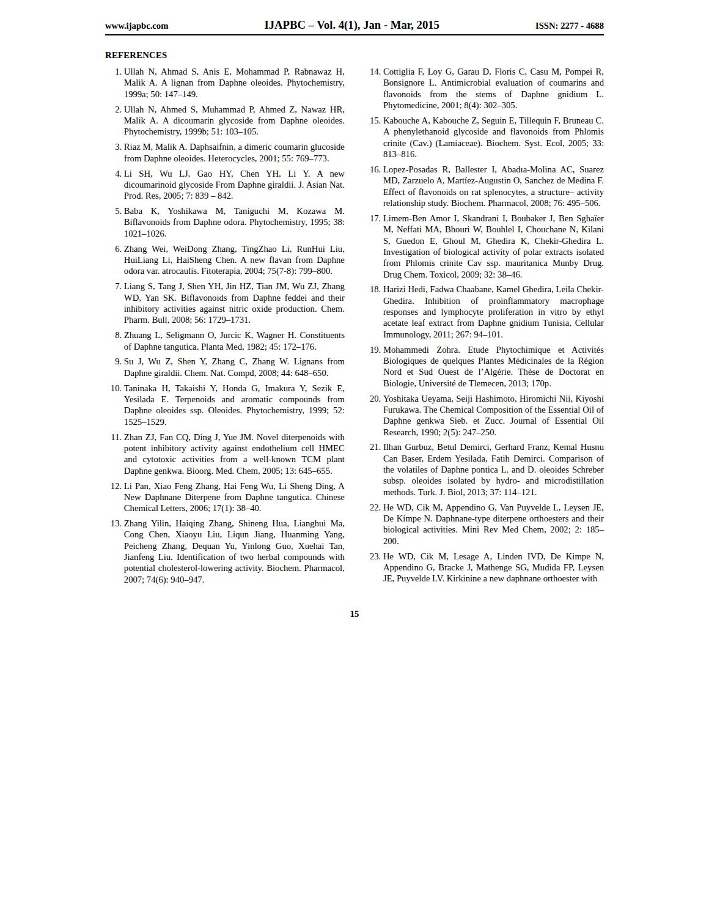www.ijapbc.com IJAPBC – Vol. 4(1), Jan - Mar, 2015 ISSN: 2277 - 4688
REFERENCES
Ullah N, Ahmad S, Anis E, Mohammad P, Rabnawaz H, Malik A. A lignan from Daphne oleoides. Phytochemistry, 1999a; 50: 147–149.
Ullah N, Ahmed S, Muhammad P, Ahmed Z, Nawaz HR, Malik A. A dicoumarin glycoside from Daphne oleoides. Phytochemistry, 1999b; 51: 103–105.
Riaz M, Malik A. Daphsaifnin, a dimeric coumarin glucoside from Daphne oleoides. Heterocycles, 2001; 55: 769–773.
Li SH, Wu LJ, Gao HY, Chen YH, Li Y. A new dicoumarinoid glycoside From Daphne giraldii. J. Asian Nat. Prod. Res, 2005; 7: 839 – 842.
Baba K, Yoshikawa M, Taniguchi M, Kozawa M. Biflavonoids from Daphne odora. Phytochemistry, 1995; 38: 1021–1026.
Zhang Wei, WeiDong Zhang, TingZhao Li, RunHui Liu, HuiLiang Li, HaiSheng Chen. A new flavan from Daphne odora var. atrocaulis. Fitoterapia, 2004; 75(7-8): 799–800.
Liang S, Tang J, Shen YH, Jin HZ, Tian JM, Wu ZJ, Zhang WD, Yan SK. Biflavonoids from Daphne feddei and their inhibitory activities against nitric oxide production. Chem. Pharm. Bull, 2008; 56: 1729–1731.
Zhuang L, Seligmann O, Jurcic K, Wagner H. Constituents of Daphne tangutica. Planta Med, 1982; 45: 172–176.
Su J, Wu Z, Shen Y, Zhang C, Zhang W. Lignans from Daphne giraldii. Chem. Nat. Compd, 2008; 44: 648–650.
Taninaka H, Takaishi Y, Honda G, Imakura Y, Sezik E, Yesilada E. Terpenoids and aromatic compounds from Daphne oleoides ssp. Oleoides. Phytochemistry, 1999; 52: 1525–1529.
Zhan ZJ, Fan CQ, Ding J, Yue JM. Novel diterpenoids with potent inhibitory activity against endothelium cell HMEC and cytotoxic activities from a well-known TCM plant Daphne genkwa. Bioorg. Med. Chem, 2005; 13: 645–655.
Li Pan, Xiao Feng Zhang, Hai Feng Wu, Li Sheng Ding, A New Daphnane Diterpene from Daphne tangutica. Chinese Chemical Letters, 2006; 17(1): 38–40.
Zhang Yilin, Haiqing Zhang, Shineng Hua, Lianghui Ma, Cong Chen, Xiaoyu Liu, Liqun Jiang, Huanming Yang, Peicheng Zhang, Dequan Yu, Yinlong Guo, Xuehai Tan, Jianfeng Liu. Identification of two herbal compounds with potential cholesterol-lowering activity. Biochem. Pharmacol, 2007; 74(6): 940–947.
Cottiglia F, Loy G, Garau D, Floris C, Casu M, Pompei R, Bonsignore L. Antimicrobial evaluation of coumarins and flavonoids from the stems of Daphne gnidium L. Phytomedicine, 2001; 8(4): 302–305.
Kabouche A, Kabouche Z, Seguin E, Tillequin F, Bruneau C. A phenylethanoid glycoside and flavonoids from Phlomis crinite (Cav.) (Lamiaceae). Biochem. Syst. Ecol, 2005; 33: 813–816.
Lopez-Posadas R, Ballester I, Abadıa-Molina AC, Suarez MD, Zarzuelo A, Martíez-Augustin O, Sanchez de Medina F. Effect of flavonoids on rat splenocytes, a structure– activity relationship study. Biochem. Pharmacol, 2008; 76: 495–506.
Limem-Ben Amor I, Skandrani I, Boubaker J, Ben Sghaïer M, Neffati MA, Bhouri W, Bouhlel I, Chouchane N, Kilani S, Guedon E, Ghoul M, Ghedira K, Chekir-Ghedira L. Investigation of biological activity of polar extracts isolated from Phlomis crinite Cav ssp. mauritanica Munby Drug. Drug Chem. Toxicol, 2009; 32: 38–46.
Harizi Hedi, Fadwa Chaabane, Kamel Ghedira, Leila Chekir-Ghedira. Inhibition of proinflammatory macrophage responses and lymphocyte proliferation in vitro by ethyl acetate leaf extract from Daphne gnidium Tunisia, Cellular Immunology, 2011; 267: 94–101.
Mohammedi Zohra. Etude Phytochimique et Activités Biologiques de quelques Plantes Médicinales de la Région Nord et Sud Ouest de l’Algérie. Thèse de Doctorat en Biologie, Université de Tlemecen, 2013; 170p.
Yoshitaka Ueyama, Seiji Hashimoto, Hiromichi Nii, Kiyoshi Furukawa. The Chemical Composition of the Essential Oil of Daphne genkwa Sieb. et Zucc. Journal of Essential Oil Research, 1990; 2(5): 247–250.
Ilhan Gurbuz, Betul Demirci, Gerhard Franz, Kemal Husnu Can Baser, Erdem Yesilada, Fatih Demirci. Comparison of the volatiles of Daphne pontica L. and D. oleoides Schreber subsp. oleoides isolated by hydro- and microdistillation methods. Turk. J. Biol, 2013; 37: 114–121.
He WD, Cik M, Appendino G, Van Puyvelde L, Leysen JE, De Kimpe N. Daphnane-type diterpene orthoesters and their biological activities. Mini Rev Med Chem, 2002; 2: 185–200.
He WD, Cik M, Lesage A, Linden IVD, De Kimpe N, Appendino G, Bracke J, Mathenge SG, Mudida FP, Leysen JE, Puyvelde LV. Kirkinine a new daphnane orthoester with
15